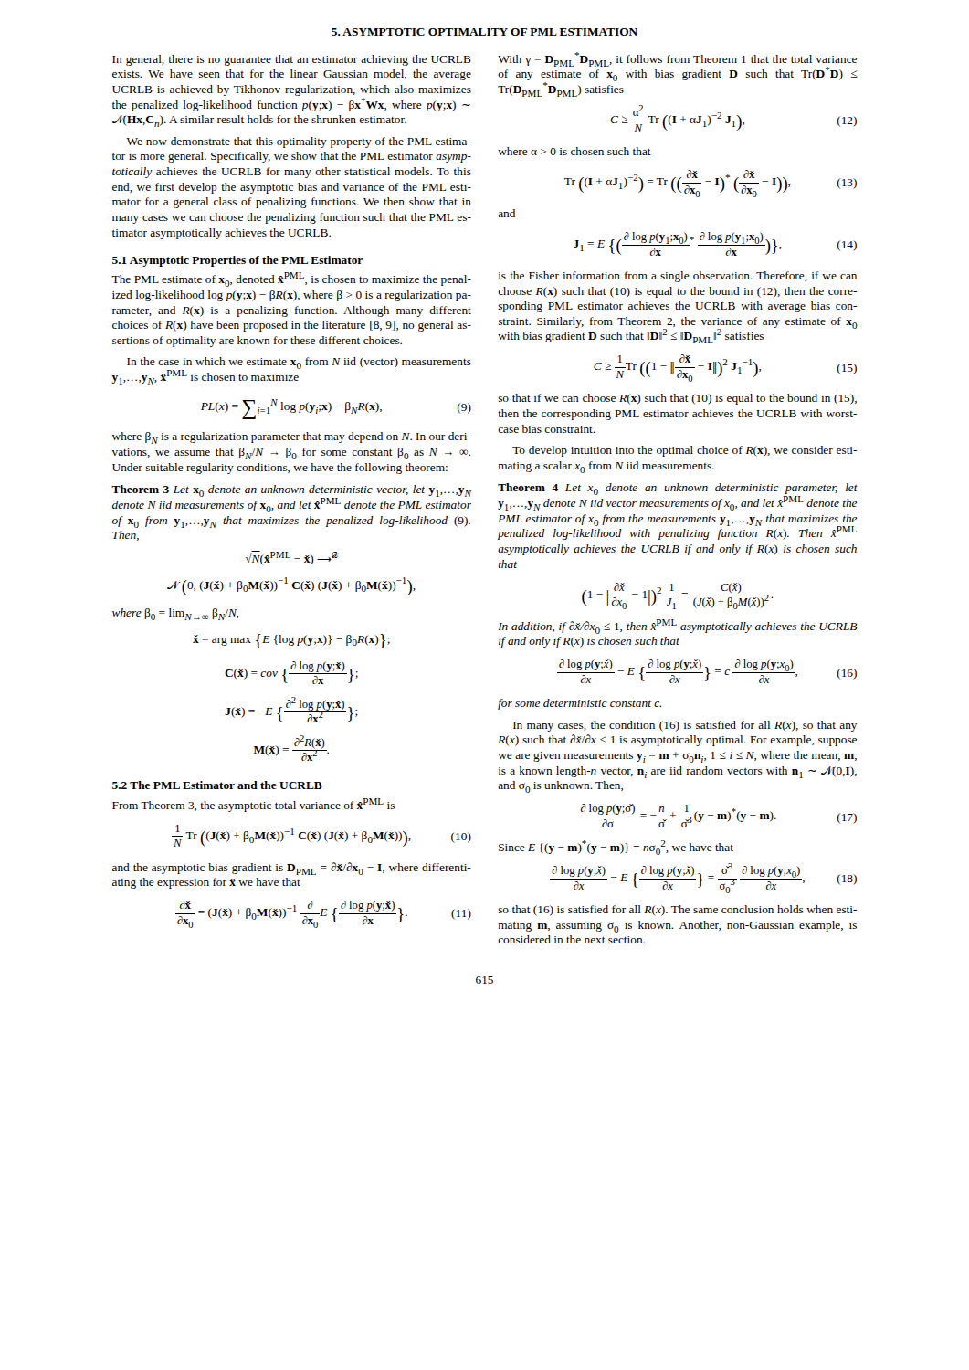5. Asymptotic Optimality of PML Estimation
In general, there is no guarantee that an estimator achieving the UCRLB exists. We have seen that for the linear Gaussian model, the average UCRLB is achieved by Tikhonov regularization, which also maximizes the penalized log-likelihood function p(y;x) − βx*Wx, where p(y;x) ∼ 𝒩(Hx,Cn). A similar result holds for the shrunken estimator.
We now demonstrate that this optimality property of the PML estimator is more general. Specifically, we show that the PML estimator asymptotically achieves the UCRLB for many other statistical models. To this end, we first develop the asymptotic bias and variance of the PML estimator for a general class of penalizing functions. We then show that in many cases we can choose the penalizing function such that the PML estimator asymptotically achieves the UCRLB.
5.1 Asymptotic Properties of the PML Estimator
The PML estimate of x0, denoted x̂PML, is chosen to maximize the penalized log-likelihood log p(y;x) − βR(x), where β > 0 is a regularization parameter, and R(x) is a penalizing function. Although many different choices of R(x) have been proposed in the literature [8, 9], no general assertions of optimality are known for these different choices.
In the case in which we estimate x0 from N iid (vector) measurements y1,…,yN, x̂PML is chosen to maximize
PL(x) = ∑i=1N log p(yi;x) − βNR(x), (9)
where βN is a regularization parameter that may depend on N. In our derivations, we assume that βN/N → β0 for some constant β0 as N → ∞. Under suitable regularity conditions, we have the following theorem:
Theorem 3 Let x0 denote an unknown deterministic vector, let y1,…,yN denote N iid measurements of x0, and let x̂PML denote the PML estimator of x0 from y1,…,yN that maximizes the penalized log-likelihood (9). Then,
√N(x̂PML − x̌) ⟶𝒟
𝒩 (0, (J(x̌) + β0M(x̌))−1 C(x̌) (J(x̌) + β0M(x̌))−1),
where β0 = limN→∞ βN/N,
x̌ = arg max {E {log p(y;x)} − β0R(x)};
C(x̌) = cov {∂ log p(y;x̌)∂x};
J(x̌) = −E {∂2 log p(y;x̌)∂x2};
M(x̌) = ∂2R(x̌)∂x2.
5.2 The PML Estimator and the UCRLB
From Theorem 3, the asymptotic total variance of x̂PML is
1 N Tr ((J(x̌) + β0M(x̌))−1 C(x̌) (J(x̌) + β0M(x̌))), (10)
and the asymptotic bias gradient is DPML = ∂x̌/∂x0 − I, where differentiating the expression for x̌ we have that
∂x̌∂x0 = (J(x̌) + β0M(x̌))−1 ∂∂x0 E {∂ log p(y;x̌)∂x}. (11)
With γ = DPML*DPML, it follows from Theorem 1 that the total variance of any estimate of x0 with bias gradient D such that Tr(D*D) ≤ Tr(DPML*DPML) satisfies
C ≥ α2 N Tr ((I + αJ1)−2 J1), (12)
where α > 0 is chosen such that
Tr ((I + αJ1)−2) = Tr ((∂x̌∂x0 − I)* (∂x̌∂x0 − I)), (13)
and
J1 = E {(∂ log p(y1;x0)∂x* ∂ log p(y1;x0)∂x)}, (14)
is the Fisher information from a single observation. Therefore, if we can choose R(x) such that (10) is equal to the bound in (12), then the corresponding PML estimator achieves the UCRLB with average bias constraint. Similarly, from Theorem 2, the variance of any estimate of x0 with bias gradient D such that ‖D‖2 ≤ ‖DPML‖2 satisfies
C ≥ 1 NTr ((1 − ‖∂x̌∂x0 − I‖)2 J1−1), (15)
so that if we can choose R(x) such that (10) is equal to the bound in (15), then the corresponding PML estimator achieves the UCRLB with worst-case bias constraint.
To develop intuition into the optimal choice of R(x), we consider estimating a scalar x0 from N iid measurements.
Theorem 4 Let x0 denote an unknown deterministic parameter, let y1,…,yN denote N iid vector measurements of x0, and let x̂PML denote the PML estimator of x0 from the measurements y1,…,yN that maximizes the penalized log-likelihood with penalizing function R(x). Then x̂PML asymptotically achieves the UCRLB if and only if R(x) is chosen such that
(1 − |∂x̌∂x0 − 1|)2 1 J1 = C(x̌)(J(x̌) + β0M(x̌))2.
In addition, if ∂x̌/∂x0 ≤ 1, then x̂PML asymptotically achieves the UCRLB if and only if R(x) is chosen such that
∂ log p(y;x̌)∂x − E {∂ log p(y;x̌)∂x} = c ∂ log p(y;x0)∂x, (16)
for some deterministic constant c.
In many cases, the condition (16) is satisfied for all R(x), so that any R(x) such that ∂x̌/∂x ≤ 1 is asymptotically optimal. For example, suppose we are given measurements yi = m + σ0ni, 1 ≤ i ≤ N, where the mean, m, is a known length-n vector, ni are iid random vectors with n1 ∼ 𝒩(0,I), and σ0 is unknown. Then,
∂ log p(y;σ̌)∂σ = −nσ̌ + 1 σ̌3(y − m)*(y − m). (17)
Since E {(y − m)*(y − m)} = nσ02, we have that
∂ log p(y;x̌)∂x − E {∂ log p(y;x̌)∂x} = σ̌3 σ03 ∂ log p(y;x0)∂x, (18)
so that (16) is satisfied for all R(x). The same conclusion holds when estimating m, assuming σ0 is known. Another, non-Gaussian example, is considered in the next section.
615